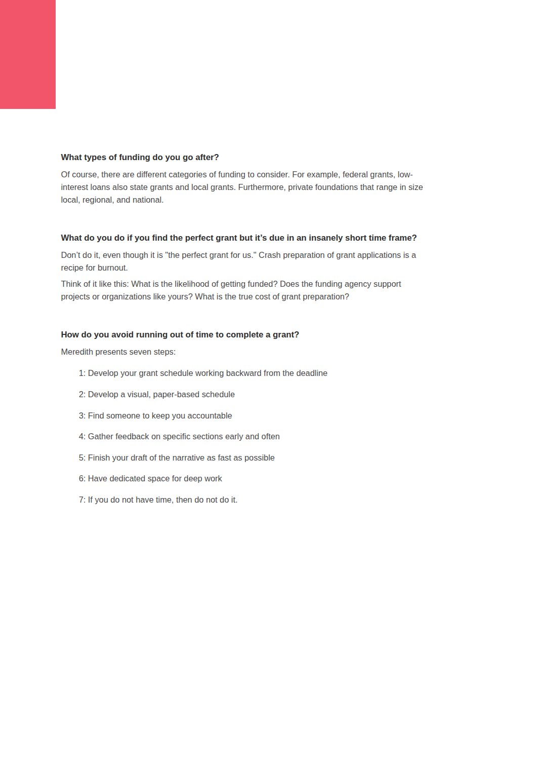What types of funding do you go after?
Of course, there are different categories of funding to consider. For example, federal grants, low-interest loans also state grants and local grants. Furthermore, private foundations that range in size local, regional, and national.
What do you do if you find the perfect grant but it’s due in an insanely short time frame?
Don’t do it, even though it is "the perfect grant for us." Crash preparation of grant applications is a recipe for burnout.
Think of it like this: What is the likelihood of getting funded? Does the funding agency support projects or organizations like yours? What is the true cost of grant preparation?
How do you avoid running out of time to complete a grant?
Meredith presents seven steps:
1: Develop your grant schedule working backward from the deadline
2: Develop a visual, paper-based schedule
3: Find someone to keep you accountable
4: Gather feedback on specific sections early and often
5: Finish your draft of the narrative as fast as possible
6: Have dedicated space for deep work
7: If you do not have time, then do not do it.